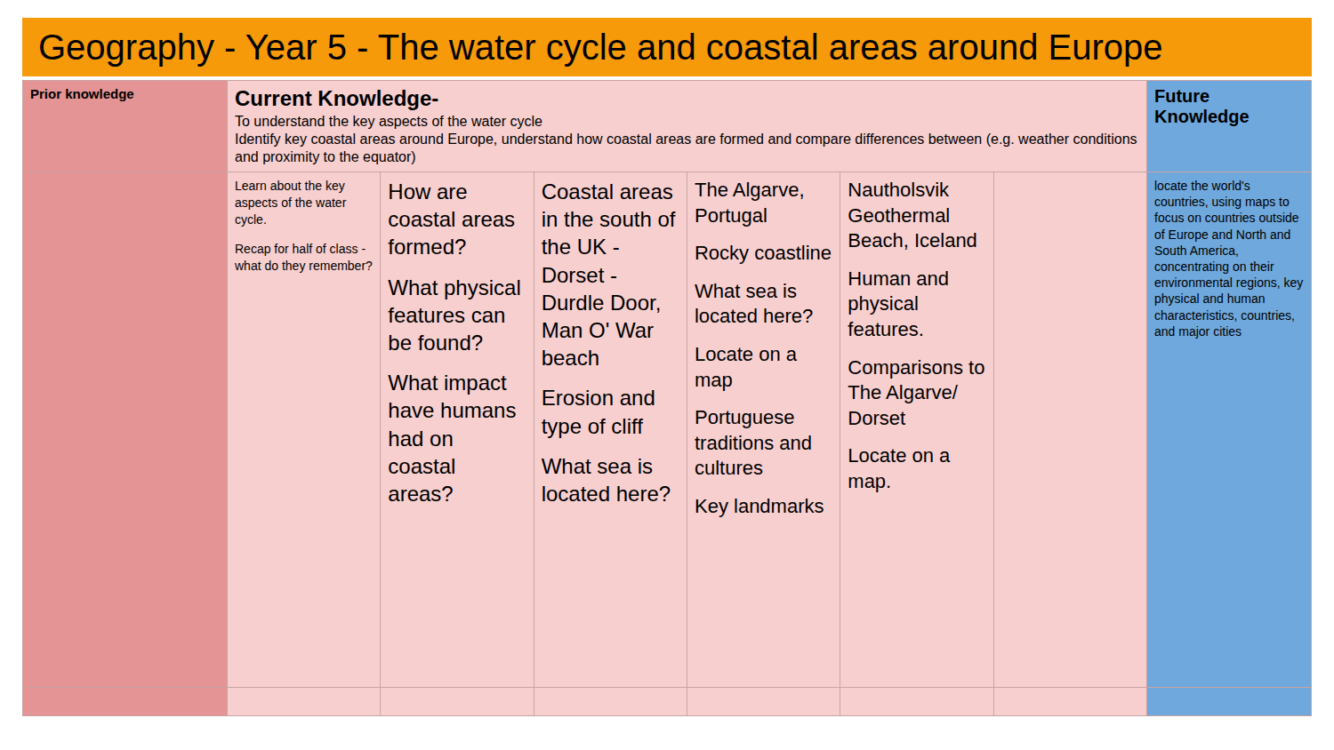Geography - Year 5 - The water cycle and coastal areas around Europe
| Prior knowledge | Current Knowledge- To understand the key aspects of the water cycle Identify key coastal areas around Europe, understand how coastal areas are formed and compare differences between (e.g. weather conditions and proximity to the equator) | Future Knowledge |
| | Learn about the key aspects of the water cycle. Recap for half of class - what do they remember? | How are coastal areas formed? What physical features can be found? What impact have humans had on coastal areas? | Coastal areas in the south of the UK - Dorset - Durdle Door, Man O' War beach Erosion and type of cliff What sea is located here? | The Algarve, Portugal Rocky coastline What sea is located here? Locate on a map Portuguese traditions and cultures Key landmarks | Nautholsvik Geothermal Beach, Iceland Human and physical features. Comparisons to The Algarve/ Dorset Locate on a map. | | locate the world's countries, using maps to focus on countries outside of Europe and North and South America, concentrating on their environmental regions, key physical and human characteristics, countries, and major cities |